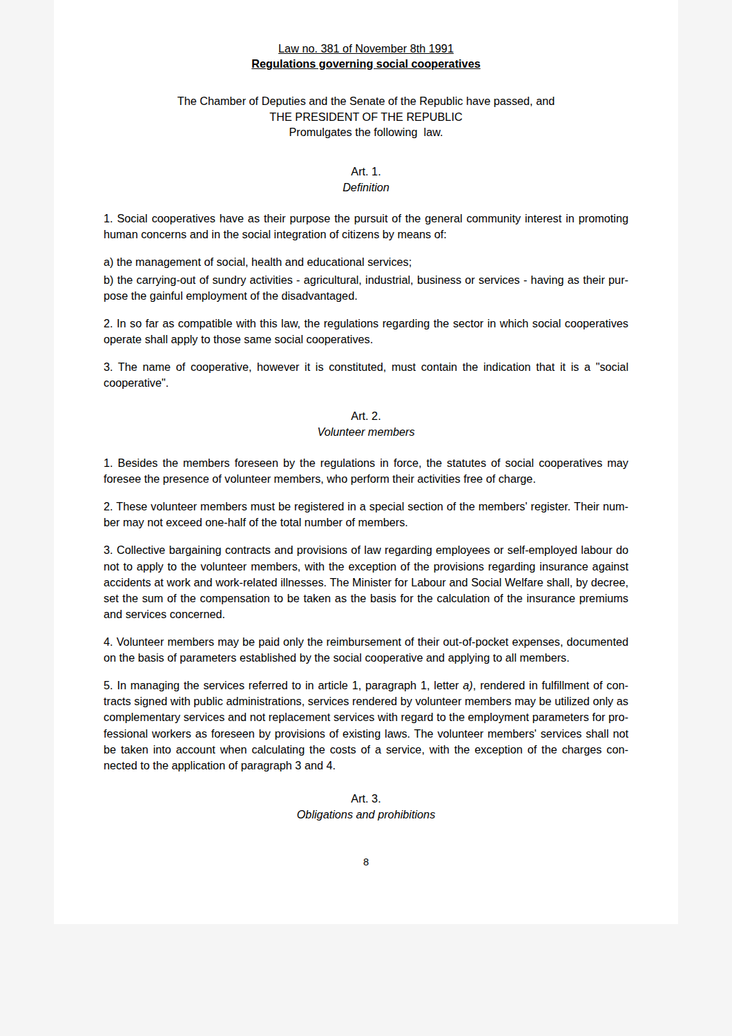Law no. 381 of November 8th 1991
Regulations governing social cooperatives
The Chamber of Deputies and the Senate of the Republic have passed, and
THE PRESIDENT OF THE REPUBLIC
Promulgates the following law.
Art. 1. Definition
1. Social cooperatives have as their purpose the pursuit of the general community interest in promoting human concerns and in the social integration of citizens by means of:
a) the management of social, health and educational services;
b) the carrying-out of sundry activities - agricultural, industrial, business or services - having as their purpose the gainful employment of the disadvantaged.
2. In so far as compatible with this law, the regulations regarding the sector in which social cooperatives operate shall apply to those same social cooperatives.
3. The name of cooperative, however it is constituted, must contain the indication that it is a "social cooperative".
Art. 2. Volunteer members
1. Besides the members foreseen by the regulations in force, the statutes of social cooperatives may foresee the presence of volunteer members, who perform their activities free of charge.
2. These volunteer members must be registered in a special section of the members' register. Their number may not exceed one-half of the total number of members.
3. Collective bargaining contracts and provisions of law regarding employees or self-employed labour do not to apply to the volunteer members, with the exception of the provisions regarding insurance against accidents at work and work-related illnesses. The Minister for Labour and Social Welfare shall, by decree, set the sum of the compensation to be taken as the basis for the calculation of the insurance premiums and services concerned.
4. Volunteer members may be paid only the reimbursement of their out-of-pocket expenses, documented on the basis of parameters established by the social cooperative and applying to all members.
5. In managing the services referred to in article 1, paragraph 1, letter a), rendered in fulfillment of contracts signed with public administrations, services rendered by volunteer members may be utilized only as complementary services and not replacement services with regard to the employment parameters for professional workers as foreseen by provisions of existing laws. The volunteer members' services shall not be taken into account when calculating the costs of a service, with the exception of the charges connected to the application of paragraph 3 and 4.
Art. 3. Obligations and prohibitions
8